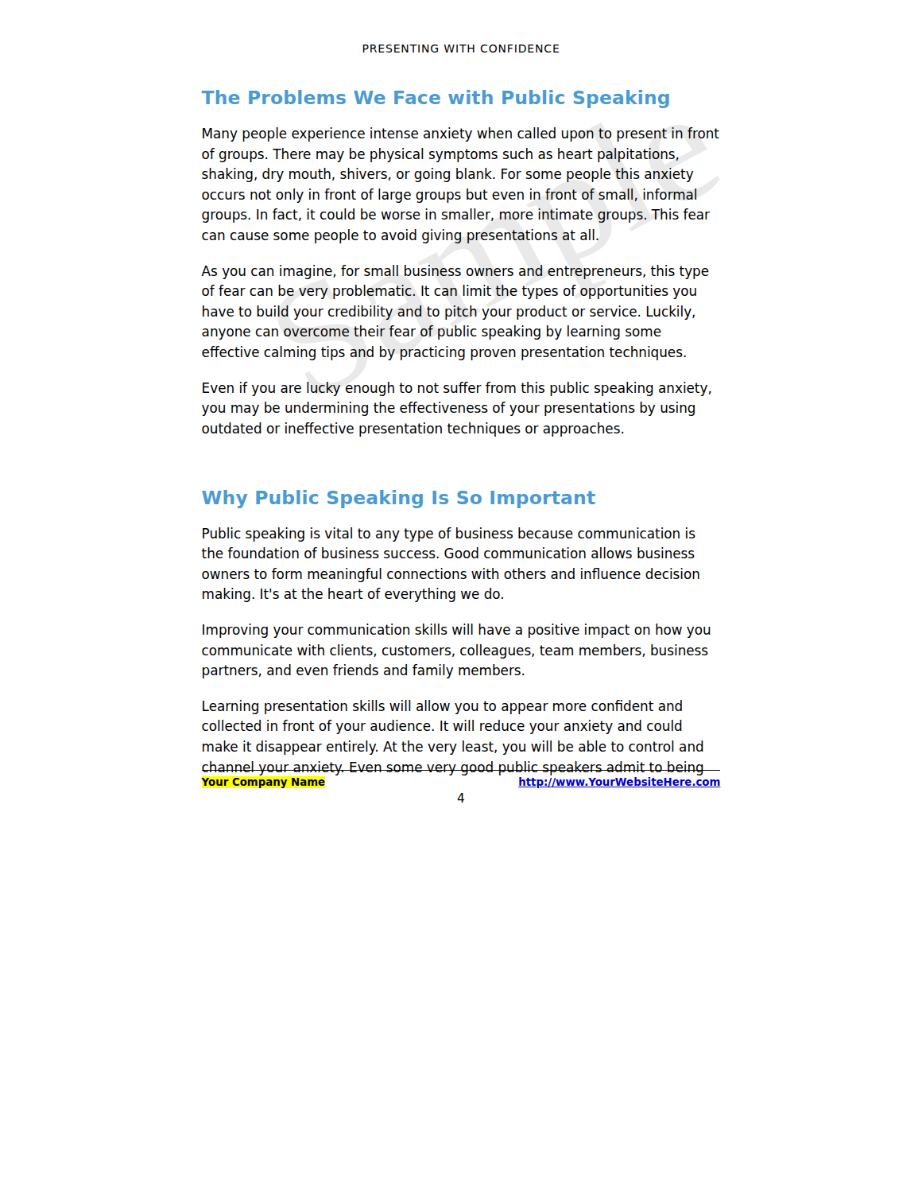PRESENTING WITH CONFIDENCE
Sample
The Problems We Face with Public Speaking
Many people experience intense anxiety when called upon to present in front of groups. There may be physical symptoms such as heart palpitations, shaking, dry mouth, shivers, or going blank. For some people this anxiety occurs not only in front of large groups but even in front of small, informal groups. In fact, it could be worse in smaller, more intimate groups. This fear can cause some people to avoid giving presentations at all.
As you can imagine, for small business owners and entrepreneurs, this type of fear can be very problematic. It can limit the types of opportunities you have to build your credibility and to pitch your product or service. Luckily, anyone can overcome their fear of public speaking by learning some effective calming tips and by practicing proven presentation techniques.
Even if you are lucky enough to not suffer from this public speaking anxiety, you may be undermining the effectiveness of your presentations by using outdated or ineffective presentation techniques or approaches.
Why Public Speaking Is So Important
Public speaking is vital to any type of business because communication is the foundation of business success. Good communication allows business owners to form meaningful connections with others and influence decision making. It's at the heart of everything we do.
Improving your communication skills will have a positive impact on how you communicate with clients, customers, colleagues, team members, business partners, and even friends and family members.
Learning presentation skills will allow you to appear more confident and collected in front of your audience. It will reduce your anxiety and could make it disappear entirely. At the very least, you will be able to control and channel your anxiety. Even some very good public speakers admit to being
Your Company Name http://www.YourWebsiteHere.com
4